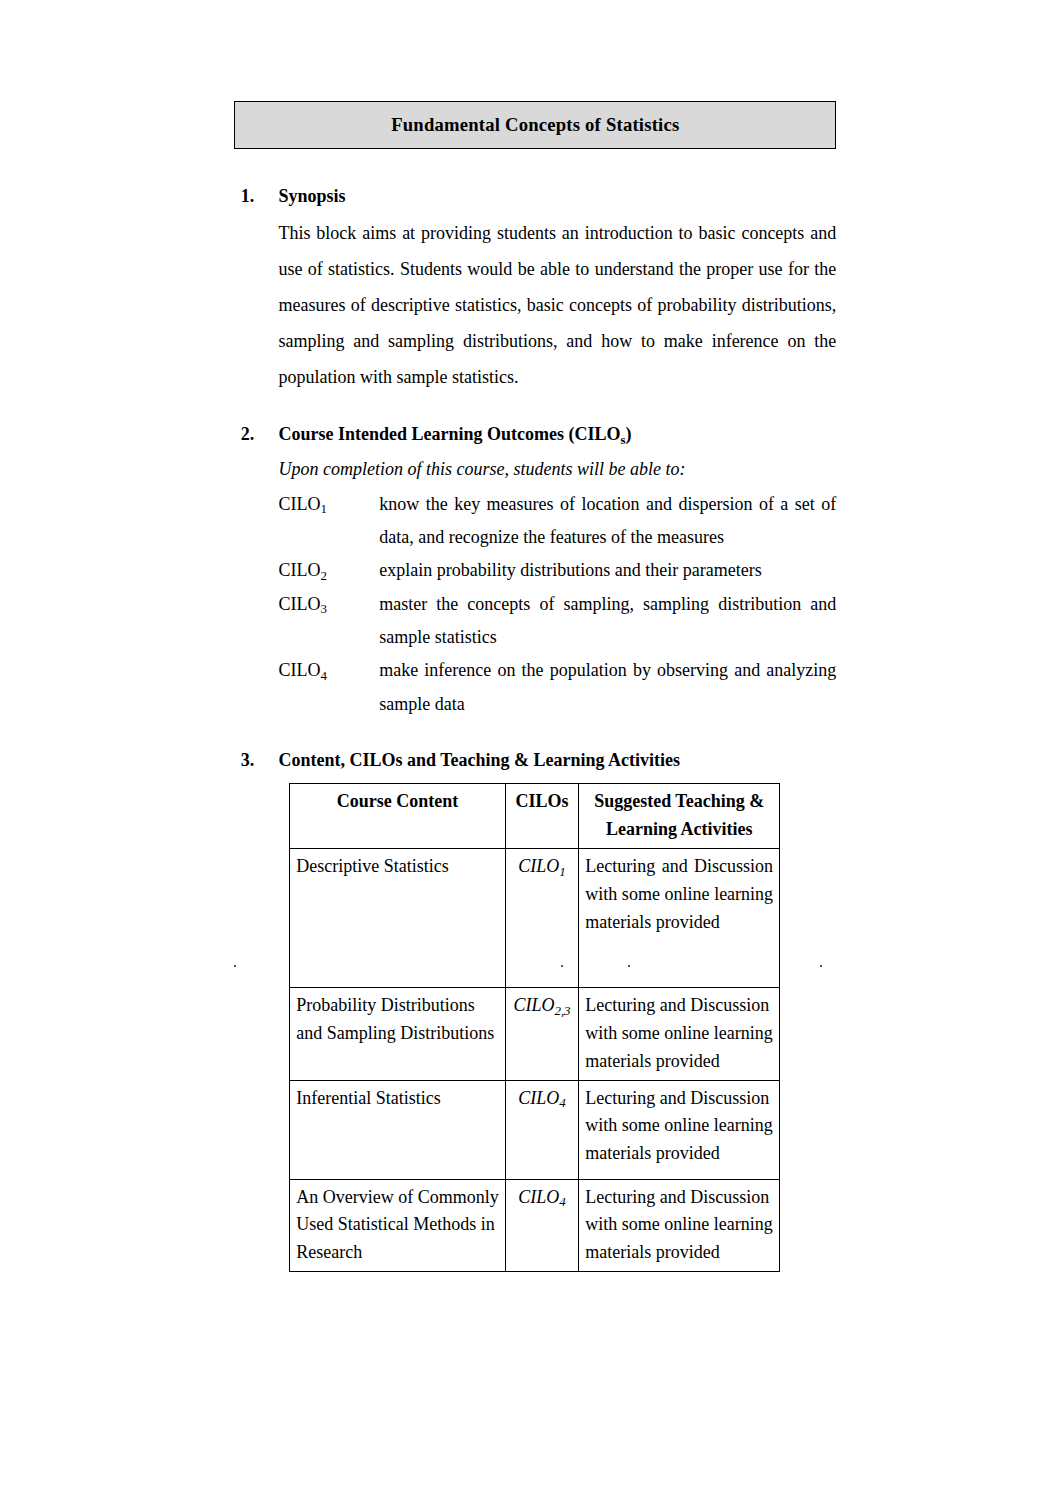Fundamental Concepts of Statistics
Synopsis
This block aims at providing students an introduction to basic concepts and use of statistics. Students would be able to understand the proper use for the measures of descriptive statistics, basic concepts of probability distributions, sampling and sampling distributions, and how to make inference on the population with sample statistics.
Course Intended Learning Outcomes (CILOs)
Upon completion of this course, students will be able to:
| CILO 1 | know the key measures of location and dispersion of a set of data, and recognize the features of the measures |
| CILO 2 | explain probability distributions and their parameters |
| CILO 3 | master the concepts of sampling, sampling distribution and sample statistics |
| CILO 4 | make inference on the population by observing and analyzing sample data |
Content, CILOs and Teaching & Learning Activities
| Course Content | CILOs | Suggested Teaching & Learning Activities |
| --- | --- | --- |
| Descriptive Statistics | CILO 1 | Lecturing and Discussion with some online learning materials provided |
| Probability Distributions and Sampling Distributions | CILO 2,3 | Lecturing and Discussion with some online learning materials provided |
| Inferential Statistics | CILO 4 | Lecturing and Discussion with some online learning materials provided |
| An Overview of Commonly Used Statistical Methods in Research | CILO 4 | Lecturing and Discussion with some online learning materials provided |